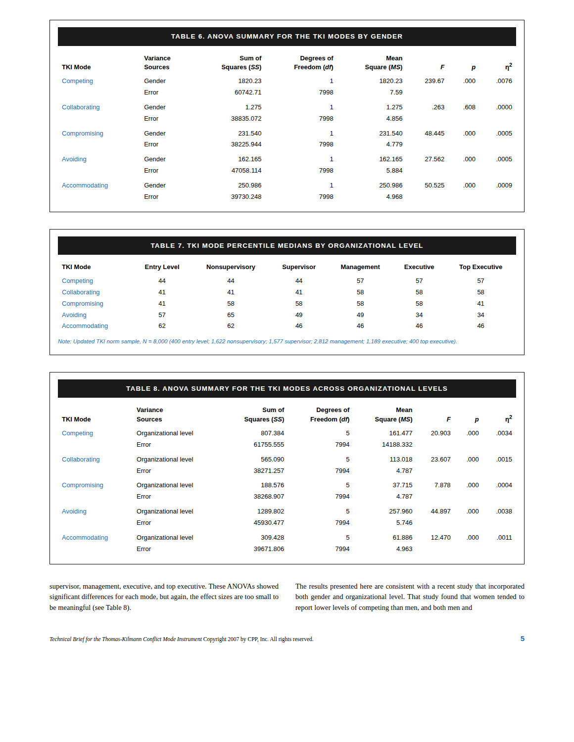Table 6. ANOVA Summary for the TKI Modes by Gender
| TKI Mode | Variance Sources | Sum of Squares ( SS ) | Degrees of Freedom ( df ) | Mean Square ( MS ) | F | p | η 2 |
| --- | --- | --- | --- | --- | --- | --- | --- |
| Competing | Gender | 1820.23 | 1 | 1820.23 | 239.67 | .000 | .0076 |
| | Error | 60742.71 | 7998 | 7.59 | | | |
| Collaborating | Gender | 1.275 | 1 | 1.275 | .263 | .608 | .0000 |
| | Error | 38835.072 | 7998 | 4.856 | | | |
| Compromising | Gender | 231.540 | 1 | 231.540 | 48.445 | .000 | .0005 |
| | Error | 38225.944 | 7998 | 4.779 | | | |
| Avoiding | Gender | 162.165 | 1 | 162.165 | 27.562 | .000 | .0005 |
| | Error | 47058.114 | 7998 | 5.884 | | | |
| Accommodating | Gender | 250.986 | 1 | 250.986 | 50.525 | .000 | .0009 |
| | Error | 39730.248 | 7998 | 4.968 | | | |
Table 7. TKI Mode Percentile Medians by Organizational Level
| TKI Mode | Entry Level | Nonsupervisory | Supervisor | Management | Executive | Top Executive |
| --- | --- | --- | --- | --- | --- | --- |
| Competing | 44 | 44 | 44 | 57 | 57 | 57 |
| Collaborating | 41 | 41 | 41 | 58 | 58 | 58 |
| Compromising | 41 | 58 | 58 | 58 | 58 | 41 |
| Avoiding | 57 | 65 | 49 | 49 | 34 | 34 |
| Accommodating | 62 | 62 | 46 | 46 | 46 | 46 |
Note: Updated TKI norm sample, N = 8,000 (400 entry level; 1,622 nonsupervisory; 1,577 supervisor; 2,812 management; 1,189 executive; 400 top executive).
Table 8. ANOVA Summary for the TKI Modes Across Organizational Levels
| TKI Mode | Variance Sources | Sum of Squares ( SS ) | Degrees of Freedom ( df ) | Mean Square ( MS ) | F | p | η 2 |
| --- | --- | --- | --- | --- | --- | --- | --- |
| Competing | Organizational level | 807.384 | 5 | 161.477 | 20.903 | .000 | .0034 |
| | Error | 61755.555 | 7994 | 14188.332 | | | |
| Collaborating | Organizational level | 565.090 | 5 | 113.018 | 23.607 | .000 | .0015 |
| | Error | 38271.257 | 7994 | 4.787 | | | |
| Compromising | Organizational level | 188.576 | 5 | 37.715 | 7.878 | .000 | .0004 |
| | Error | 38268.907 | 7994 | 4.787 | | | |
| Avoiding | Organizational level | 1289.802 | 5 | 257.960 | 44.897 | .000 | .0038 |
| | Error | 45930.477 | 7994 | 5.746 | | | |
| Accommodating | Organizational level | 309.428 | 5 | 61.886 | 12.470 | .000 | .0011 |
| | Error | 39671.806 | 7994 | 4.963 | | | |
supervisor, management, executive, and top executive. These ANOVAs showed significant differences for each mode, but again, the effect sizes are too small to be meaningful (see Table 8).
The results presented here are consistent with a recent study that incorporated both gender and organizational level. That study found that women tended to report lower levels of competing than men, and both men and
Technical Brief for the Thomas-Kilmann Conflict Mode Instrument Copyright 2007 by CPP, Inc. All rights reserved.
5